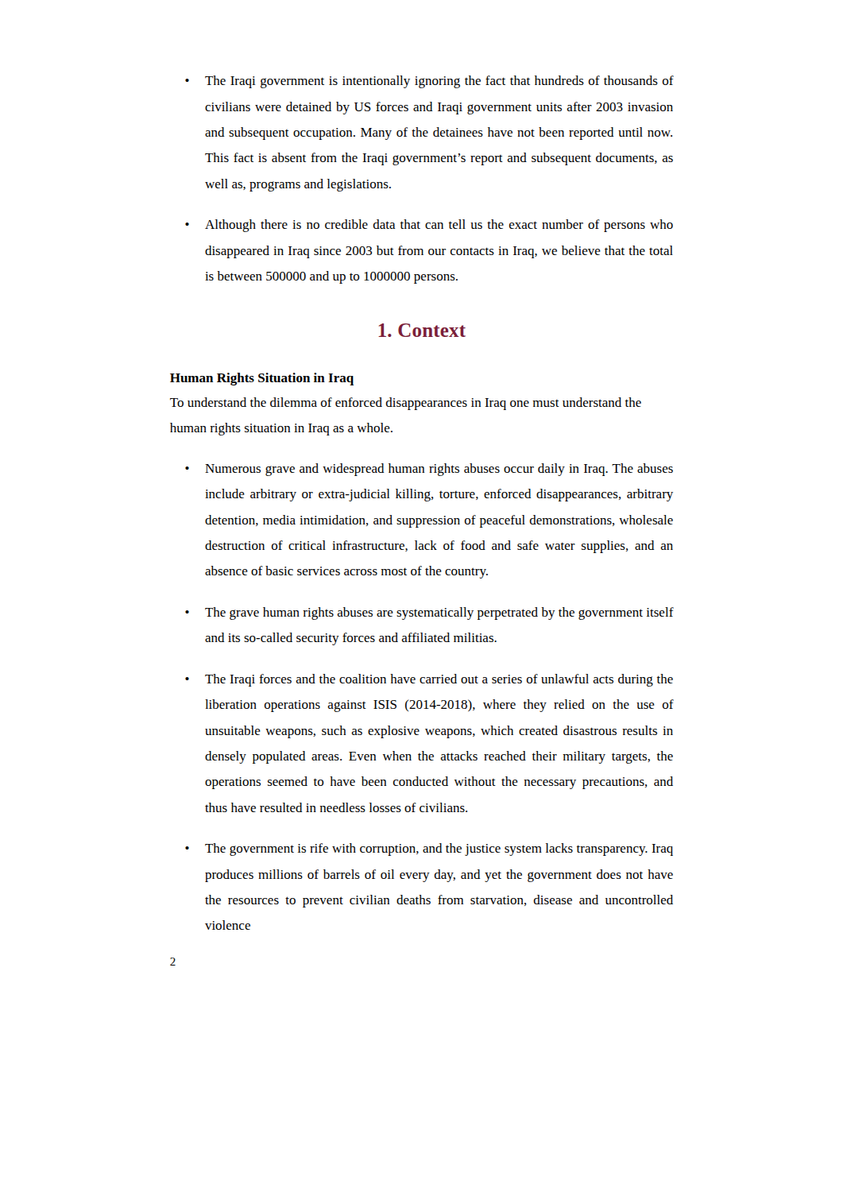The Iraqi government is intentionally ignoring the fact that hundreds of thousands of civilians were detained by US forces and Iraqi government units after 2003 invasion and subsequent occupation. Many of the detainees have not been reported until now. This fact is absent from the Iraqi government’s report and subsequent documents, as well as, programs and legislations.
Although there is no credible data that can tell us the exact number of persons who disappeared in Iraq since 2003 but from our contacts in Iraq, we believe that the total is between 500000 and up to 1000000 persons.
1. Context
Human Rights Situation in Iraq
To understand the dilemma of enforced disappearances in Iraq one must understand the human rights situation in Iraq as a whole.
Numerous grave and widespread human rights abuses occur daily in Iraq. The abuses include arbitrary or extra-judicial killing, torture, enforced disappearances, arbitrary detention, media intimidation, and suppression of peaceful demonstrations, wholesale destruction of critical infrastructure, lack of food and safe water supplies, and an absence of basic services across most of the country.
The grave human rights abuses are systematically perpetrated by the government itself and its so-called security forces and affiliated militias.
The Iraqi forces and the coalition have carried out a series of unlawful acts during the liberation operations against ISIS (2014-2018), where they relied on the use of unsuitable weapons, such as explosive weapons, which created disastrous results in densely populated areas. Even when the attacks reached their military targets, the operations seemed to have been conducted without the necessary precautions, and thus have resulted in needless losses of civilians.
The government is rife with corruption, and the justice system lacks transparency. Iraq produces millions of barrels of oil every day, and yet the government does not have the resources to prevent civilian deaths from starvation, disease and uncontrolled violence
2